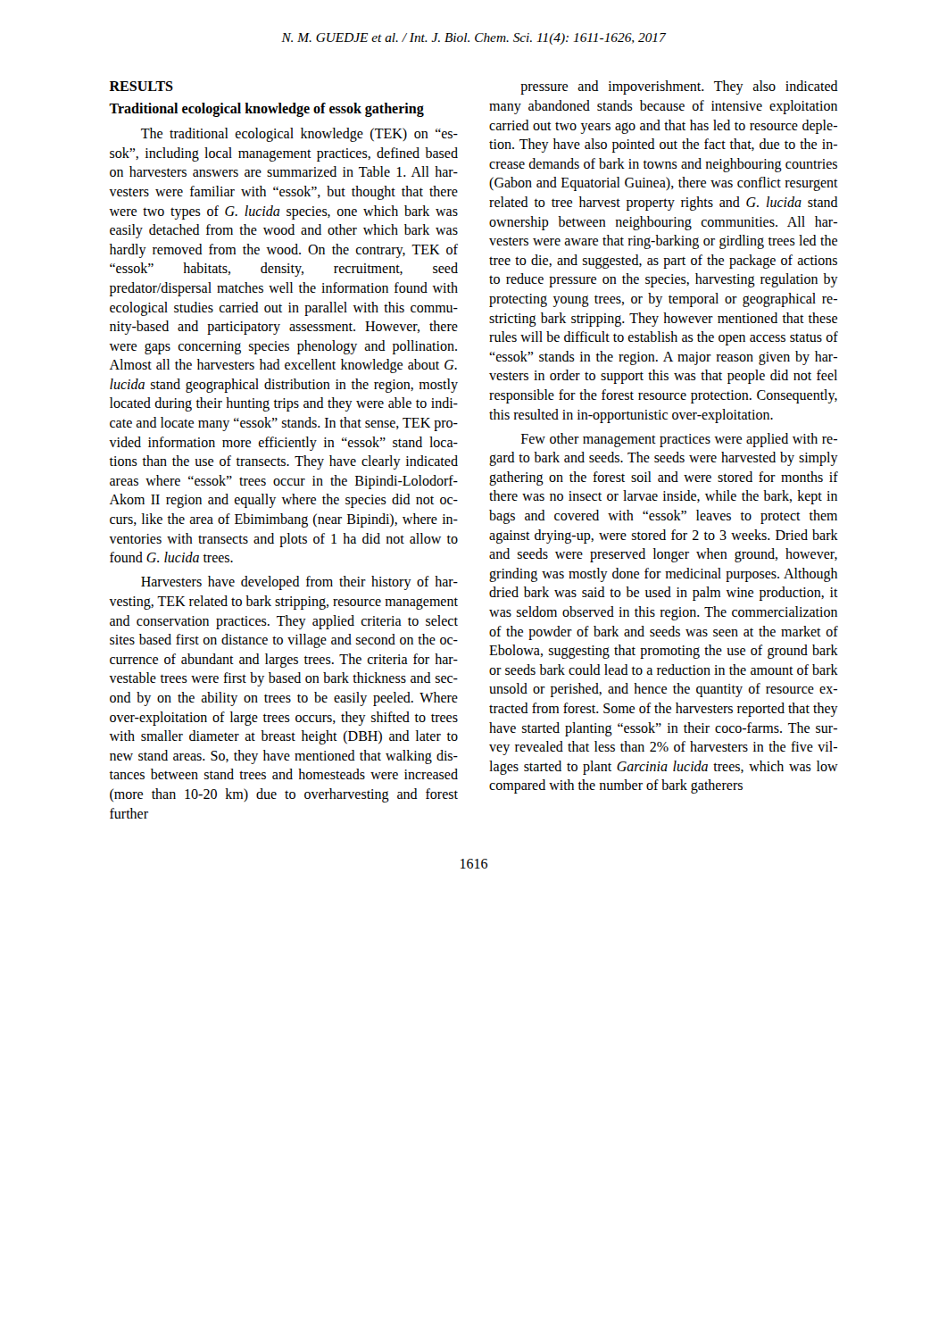N. M. GUEDJE et al. / Int. J. Biol. Chem. Sci. 11(4): 1611-1626, 2017
RESULTS
Traditional ecological knowledge of essok gathering
The traditional ecological knowledge (TEK) on “essok”, including local management practices, defined based on harvesters answers are summarized in Table 1. All harvesters were familiar with “essok”, but thought that there were two types of G. lucida species, one which bark was easily detached from the wood and other which bark was hardly removed from the wood. On the contrary, TEK of “essok” habitats, density, recruitment, seed predator/dispersal matches well the information found with ecological studies carried out in parallel with this community-based and participatory assessment. However, there were gaps concerning species phenology and pollination. Almost all the harvesters had excellent knowledge about G. lucida stand geographical distribution in the region, mostly located during their hunting trips and they were able to indicate and locate many “essok” stands. In that sense, TEK provided information more efficiently in “essok” stand locations than the use of transects. They have clearly indicated areas where “essok” trees occur in the Bipindi-Lolodorf-Akom II region and equally where the species did not occurs, like the area of Ebimimbang (near Bipindi), where inventories with transects and plots of 1 ha did not allow to found G. lucida trees.
Harvesters have developed from their history of harvesting, TEK related to bark stripping, resource management and conservation practices. They applied criteria to select sites based first on distance to village and second on the occurrence of abundant and larges trees. The criteria for harvestable trees were first by based on bark thickness and second by on the ability on trees to be easily peeled. Where over-exploitation of large trees occurs, they shifted to trees with smaller diameter at breast height (DBH) and later to new stand areas. So, they have mentioned that walking distances between stand trees and homesteads were increased (more than 10-20 km) due to overharvesting and forest further
pressure and impoverishment. They also indicated many abandoned stands because of intensive exploitation carried out two years ago and that has led to resource depletion. They have also pointed out the fact that, due to the increase demands of bark in towns and neighbouring countries (Gabon and Equatorial Guinea), there was conflict resurgent related to tree harvest property rights and G. lucida stand ownership between neighbouring communities. All harvesters were aware that ring-barking or girdling trees led the tree to die, and suggested, as part of the package of actions to reduce pressure on the species, harvesting regulation by protecting young trees, or by temporal or geographical restricting bark stripping. They however mentioned that these rules will be difficult to establish as the open access status of “essok” stands in the region. A major reason given by harvesters in order to support this was that people did not feel responsible for the forest resource protection. Consequently, this resulted in in-opportunistic over-exploitation.
Few other management practices were applied with regard to bark and seeds. The seeds were harvested by simply gathering on the forest soil and were stored for months if there was no insect or larvae inside, while the bark, kept in bags and covered with “essok” leaves to protect them against drying-up, were stored for 2 to 3 weeks. Dried bark and seeds were preserved longer when ground, however, grinding was mostly done for medicinal purposes. Although dried bark was said to be used in palm wine production, it was seldom observed in this region. The commercialization of the powder of bark and seeds was seen at the market of Ebolowa, suggesting that promoting the use of ground bark or seeds bark could lead to a reduction in the amount of bark unsold or perished, and hence the quantity of resource extracted from forest. Some of the harvesters reported that they have started planting “essok” in their coco-farms. The survey revealed that less than 2% of harvesters in the five villages started to plant Garcinia lucida trees, which was low compared with the number of bark gatherers
1616